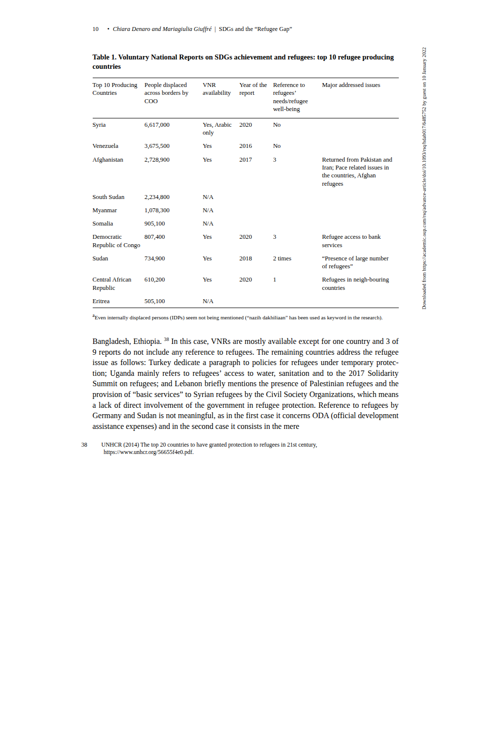Downloaded from https://academic.oup.com/rsq/advance-article/doi/10.1093/rsq/hdab017/6485752 by guest on 10 January 2022
10•Chiara Denaro and Mariagiulia Giuffré|SDGs and the “Refugee Gap”
Table 1. Voluntary National Reports on SDGs achievement and refugees: top 10 refugee producing countries
| Top 10 Producing Countries | People displaced across borders by COO | VNR availability | Year of the report | Reference to refugees’ needs/refugee well-being | Major addressed issues |
| --- | --- | --- | --- | --- | --- |
| Syria | 6,617,000 | Yes, Arabic only | 2020 | No | |
| Venezuela | 3,675,500 | Yes | 2016 | No | |
| Afghanistan | 2,728,900 | Yes | 2017 | 3 | Returned from Pakistan and Iran; Pace related issues in the countries, Afghan refugees |
| South Sudan | 2,234,800 | N/A | | | |
| Myanmar | 1,078,300 | N/A | | | |
| Somalia | 905,100 | N/A | | | |
| Democratic Republic of Congo | 807,400 | Yes | 2020 | 3 | Refugee access to bank services |
| Sudan | 734,900 | Yes | 2018 | 2 times | “Presence of large number of refugees” |
| Central African Republic | 610,200 | Yes | 2020 | 1 | Refugees in neigh-bouring countries |
| Eritrea | 505,100 | N/A | | | |
aEven internally displaced persons (IDPs) seem not being mentioned (“nazih dakhiliaan” has been used as keyword in the research).
Bangladesh, Ethiopia. 38 In this case, VNRs are mostly available except for one country and 3 of 9 reports do not include any reference to refugees. The remaining countries address the refugee issue as follows: Turkey dedicate a paragraph to policies for refugees under temporary protection; Uganda mainly refers to refugees’ access to water, sanitation and to the 2017 Solidarity Summit on refugees; and Lebanon briefly mentions the presence of Palestinian refugees and the provision of “basic services” to Syrian refugees by the Civil Society Organizations, which means a lack of direct involvement of the government in refugee protection. Reference to refugees by Germany and Sudan is not meaningful, as in the first case it concerns ODA (official development assistance expenses) and in the second case it consists in the mere
38 UNHCR (2014) The top 20 countries to have granted protection to refugees in 21st century, https://www.unhcr.org/56655f4e0.pdf.